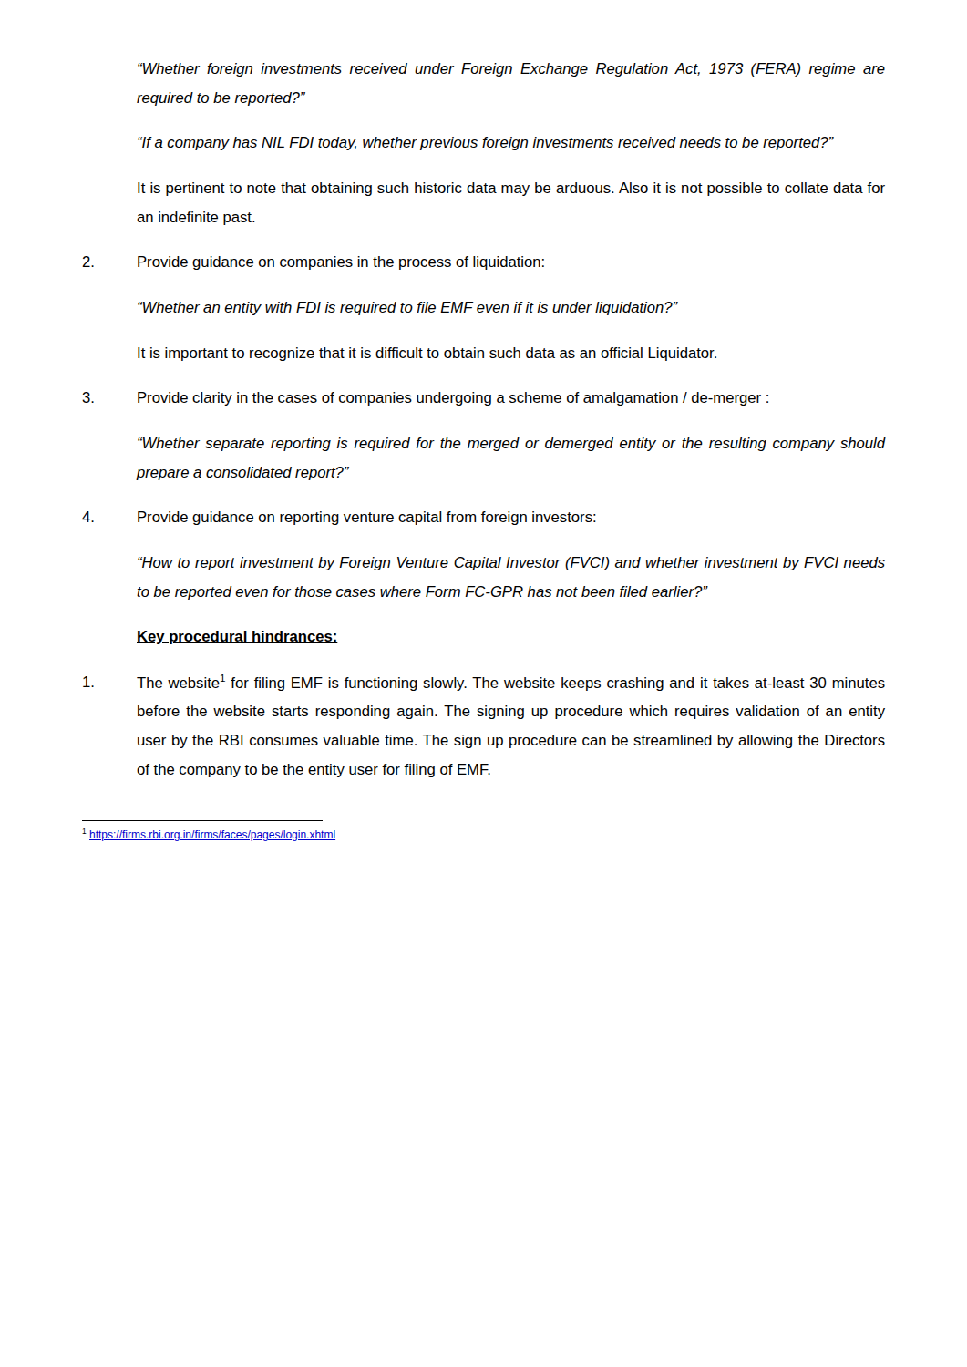“Whether foreign investments received under Foreign Exchange Regulation Act, 1973 (FERA) regime are required to be reported?”
“If a company has NIL FDI today, whether previous foreign investments received needs to be reported?”
It is pertinent to note that obtaining such historic data may be arduous. Also it is not possible to collate data for an indefinite past.
2.
Provide guidance on companies in the process of liquidation:
“Whether an entity with FDI is required to file EMF even if it is under liquidation?”
It is important to recognize that it is difficult to obtain such data as an official Liquidator.
3.
Provide clarity in the cases of companies undergoing a scheme of amalgamation / de-merger :
“Whether separate reporting is required for the merged or demerged entity or the resulting company should prepare a consolidated report?”
4.
Provide guidance on reporting venture capital from foreign investors:
“How to report investment by Foreign Venture Capital Investor (FVCI) and whether investment by FVCI needs to be reported even for those cases where Form FC-GPR has not been filed earlier?”
Key procedural hindrances:
1.
The website1 for filing EMF is functioning slowly. The website keeps crashing and it takes at-least 30 minutes before the website starts responding again. The signing up procedure which requires validation of an entity user by the RBI consumes valuable time. The sign up procedure can be streamlined by allowing the Directors of the company to be the entity user for filing of EMF.
1 https://firms.rbi.org.in/firms/faces/pages/login.xhtml